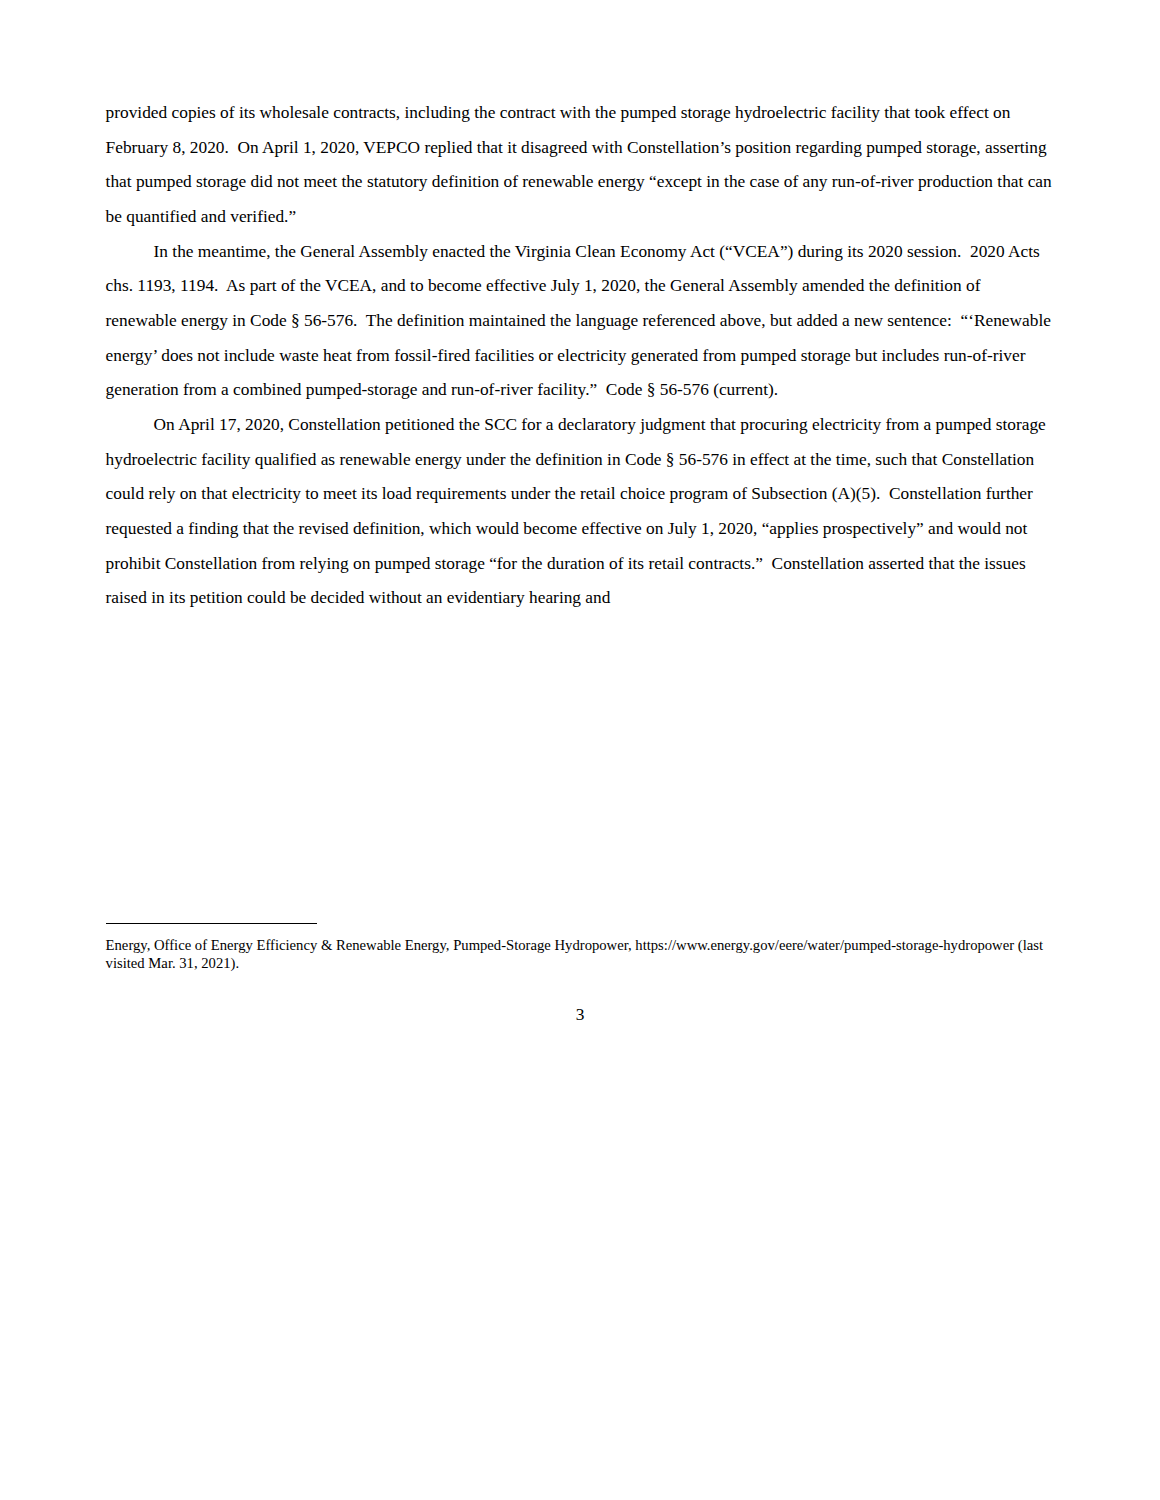provided copies of its wholesale contracts, including the contract with the pumped storage hydroelectric facility that took effect on February 8, 2020. On April 1, 2020, VEPCO replied that it disagreed with Constellation’s position regarding pumped storage, asserting that pumped storage did not meet the statutory definition of renewable energy “except in the case of any run-of-river production that can be quantified and verified.”
In the meantime, the General Assembly enacted the Virginia Clean Economy Act (“VCEA”) during its 2020 session. 2020 Acts chs. 1193, 1194. As part of the VCEA, and to become effective July 1, 2020, the General Assembly amended the definition of renewable energy in Code § 56-576. The definition maintained the language referenced above, but added a new sentence: “‘Renewable energy’ does not include waste heat from fossil-fired facilities or electricity generated from pumped storage but includes run-of-river generation from a combined pumped-storage and run-of-river facility.” Code § 56-576 (current).
On April 17, 2020, Constellation petitioned the SCC for a declaratory judgment that procuring electricity from a pumped storage hydroelectric facility qualified as renewable energy under the definition in Code § 56-576 in effect at the time, such that Constellation could rely on that electricity to meet its load requirements under the retail choice program of Subsection (A)(5). Constellation further requested a finding that the revised definition, which would become effective on July 1, 2020, “applies prospectively” and would not prohibit Constellation from relying on pumped storage “for the duration of its retail contracts.” Constellation asserted that the issues raised in its petition could be decided without an evidentiary hearing and
Energy, Office of Energy Efficiency & Renewable Energy, Pumped-Storage Hydropower, https://www.energy.gov/eere/water/pumped-storage-hydropower (last visited Mar. 31, 2021).
3